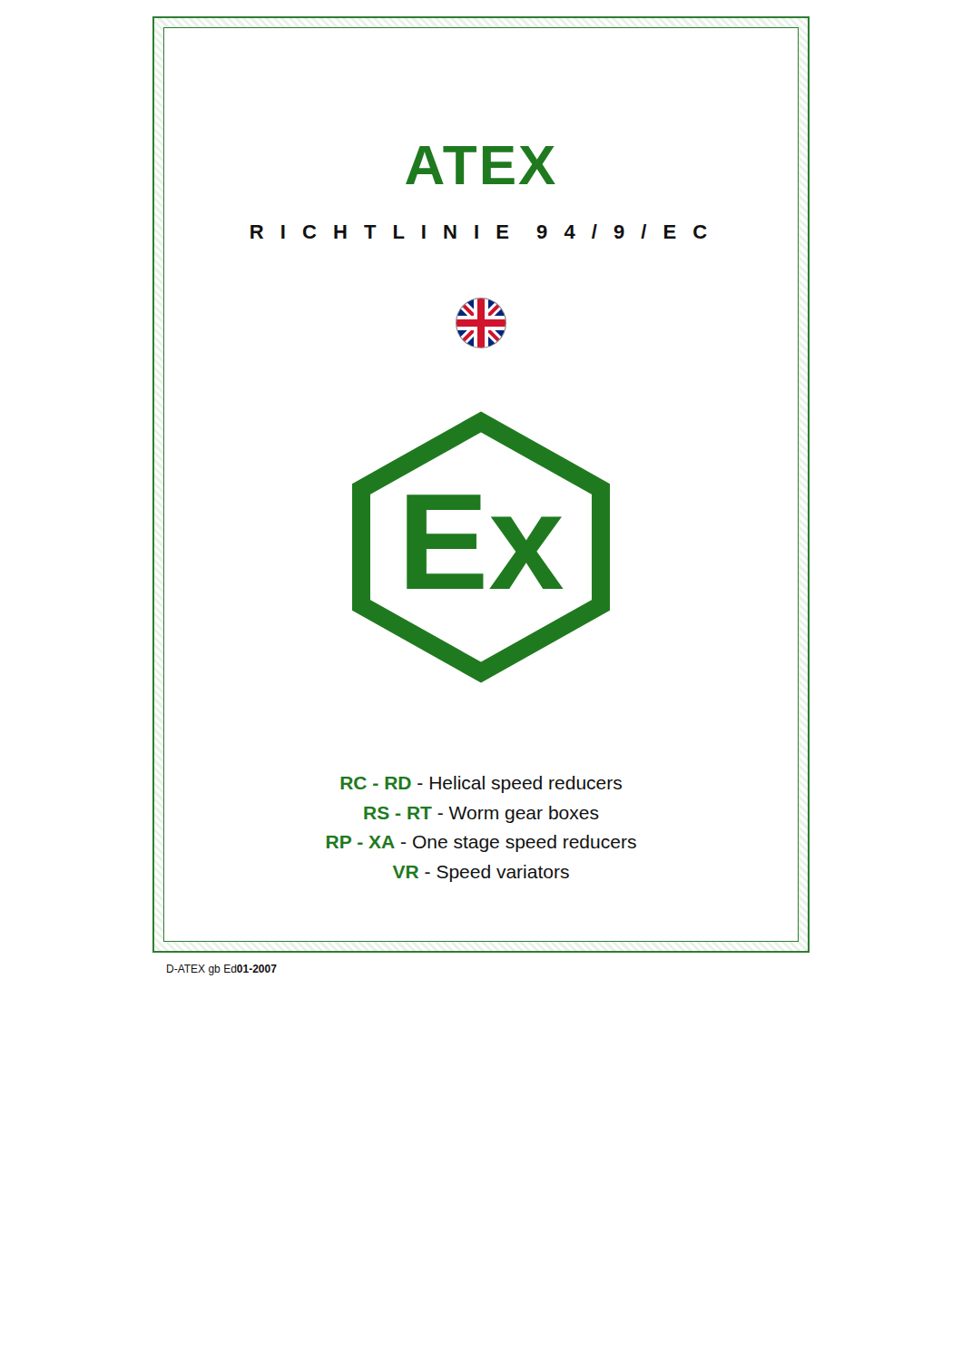ATEX
R I C H T L I N I E 9 4 / 9 / E C
Ex
RC - RD - Helical speed reducers
RS - RT - Worm gear boxes
RP - XA - One stage speed reducers
VR - Speed variators
D-ATEX gb Ed01-2007